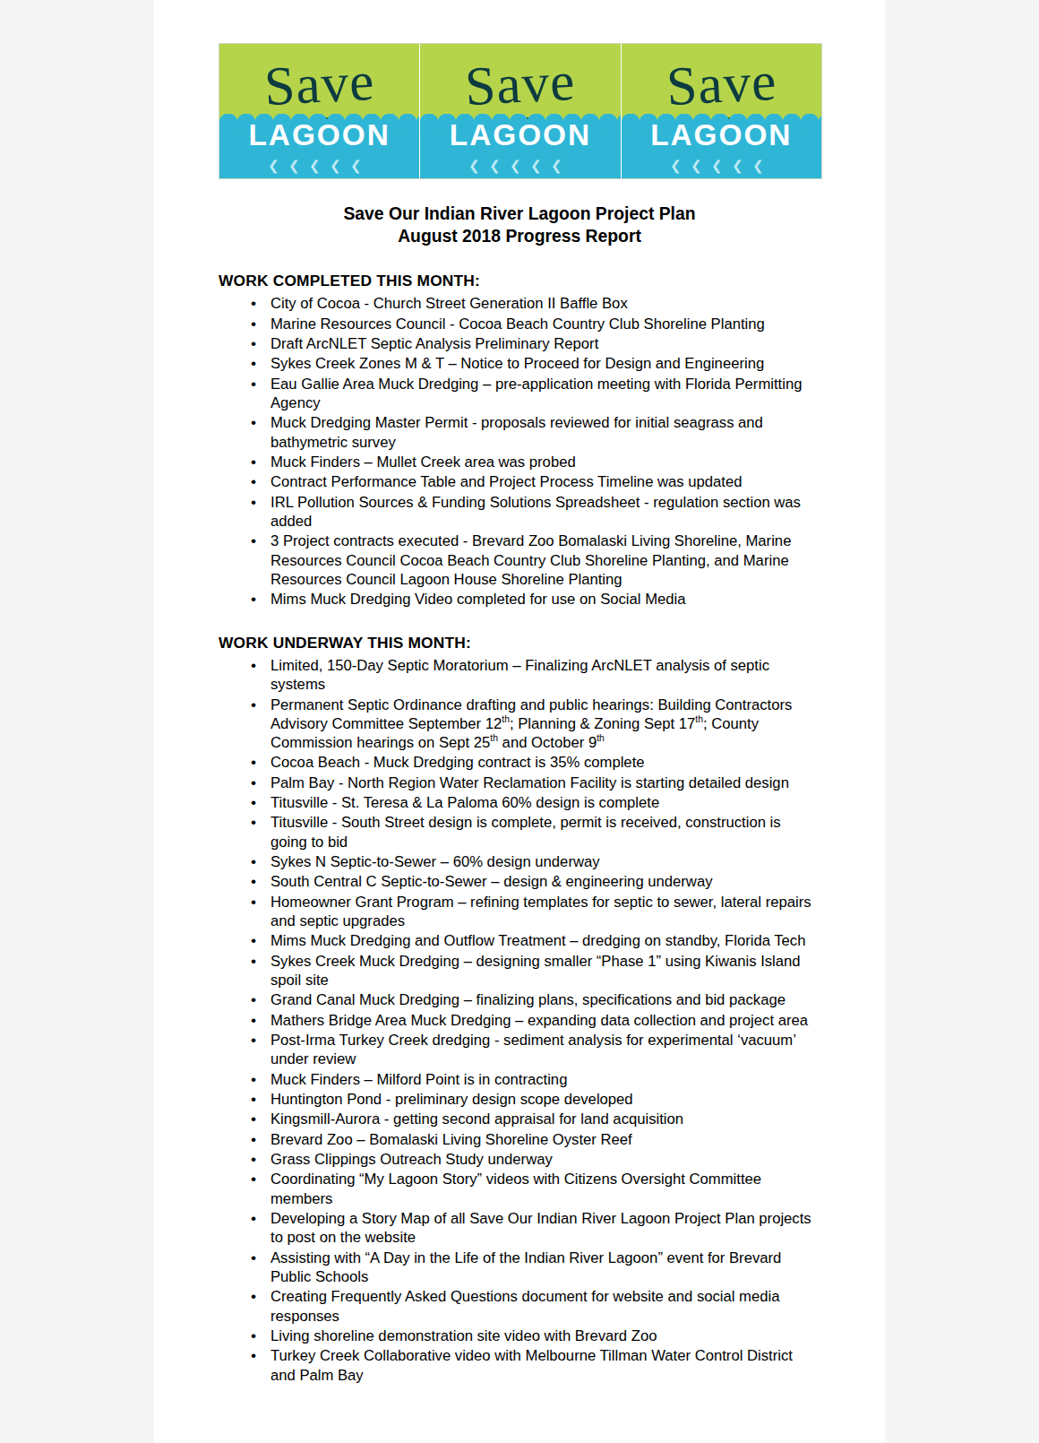Save
our
LAGOON
❮❮❮❮❮
Save
our
LAGOON
❮❮❮❮❮
Save
our
LAGOON
❮❮❮❮❮
Save Our Indian River Lagoon Project Plan
August 2018 Progress Report
WORK COMPLETED THIS MONTH:
City of Cocoa - Church Street Generation II Baffle Box
Marine Resources Council - Cocoa Beach Country Club Shoreline Planting
Draft ArcNLET Septic Analysis Preliminary Report
Sykes Creek Zones M & T – Notice to Proceed for Design and Engineering
Eau Gallie Area Muck Dredging – pre-application meeting with Florida Permitting Agency
Muck Dredging Master Permit - proposals reviewed for initial seagrass and bathymetric survey
Muck Finders – Mullet Creek area was probed
Contract Performance Table and Project Process Timeline was updated
IRL Pollution Sources & Funding Solutions Spreadsheet - regulation section was added
3 Project contracts executed - Brevard Zoo Bomalaski Living Shoreline, Marine Resources Council Cocoa Beach Country Club Shoreline Planting, and Marine Resources Council Lagoon House Shoreline Planting
Mims Muck Dredging Video completed for use on Social Media
WORK UNDERWAY THIS MONTH:
Limited, 150-Day Septic Moratorium – Finalizing ArcNLET analysis of septic systems
Permanent Septic Ordinance drafting and public hearings: Building Contractors Advisory Committee September 12th; Planning & Zoning Sept 17th; County Commission hearings on Sept 25th and October 9th
Cocoa Beach - Muck Dredging contract is 35% complete
Palm Bay - North Region Water Reclamation Facility is starting detailed design
Titusville - St. Teresa & La Paloma 60% design is complete
Titusville - South Street design is complete, permit is received, construction is going to bid
Sykes N Septic-to-Sewer – 60% design underway
South Central C Septic-to-Sewer – design & engineering underway
Homeowner Grant Program – refining templates for septic to sewer, lateral repairs and septic upgrades
Mims Muck Dredging and Outflow Treatment – dredging on standby, Florida Tech
Sykes Creek Muck Dredging – designing smaller “Phase 1” using Kiwanis Island spoil site
Grand Canal Muck Dredging – finalizing plans, specifications and bid package
Mathers Bridge Area Muck Dredging – expanding data collection and project area
Post-Irma Turkey Creek dredging - sediment analysis for experimental ‘vacuum’ under review
Muck Finders – Milford Point is in contracting
Huntington Pond - preliminary design scope developed
Kingsmill-Aurora - getting second appraisal for land acquisition
Brevard Zoo – Bomalaski Living Shoreline Oyster Reef
Grass Clippings Outreach Study underway
Coordinating “My Lagoon Story” videos with Citizens Oversight Committee members
Developing a Story Map of all Save Our Indian River Lagoon Project Plan projects to post on the website
Assisting with “A Day in the Life of the Indian River Lagoon” event for Brevard Public Schools
Creating Frequently Asked Questions document for website and social media responses
Living shoreline demonstration site video with Brevard Zoo
Turkey Creek Collaborative video with Melbourne Tillman Water Control District and Palm Bay